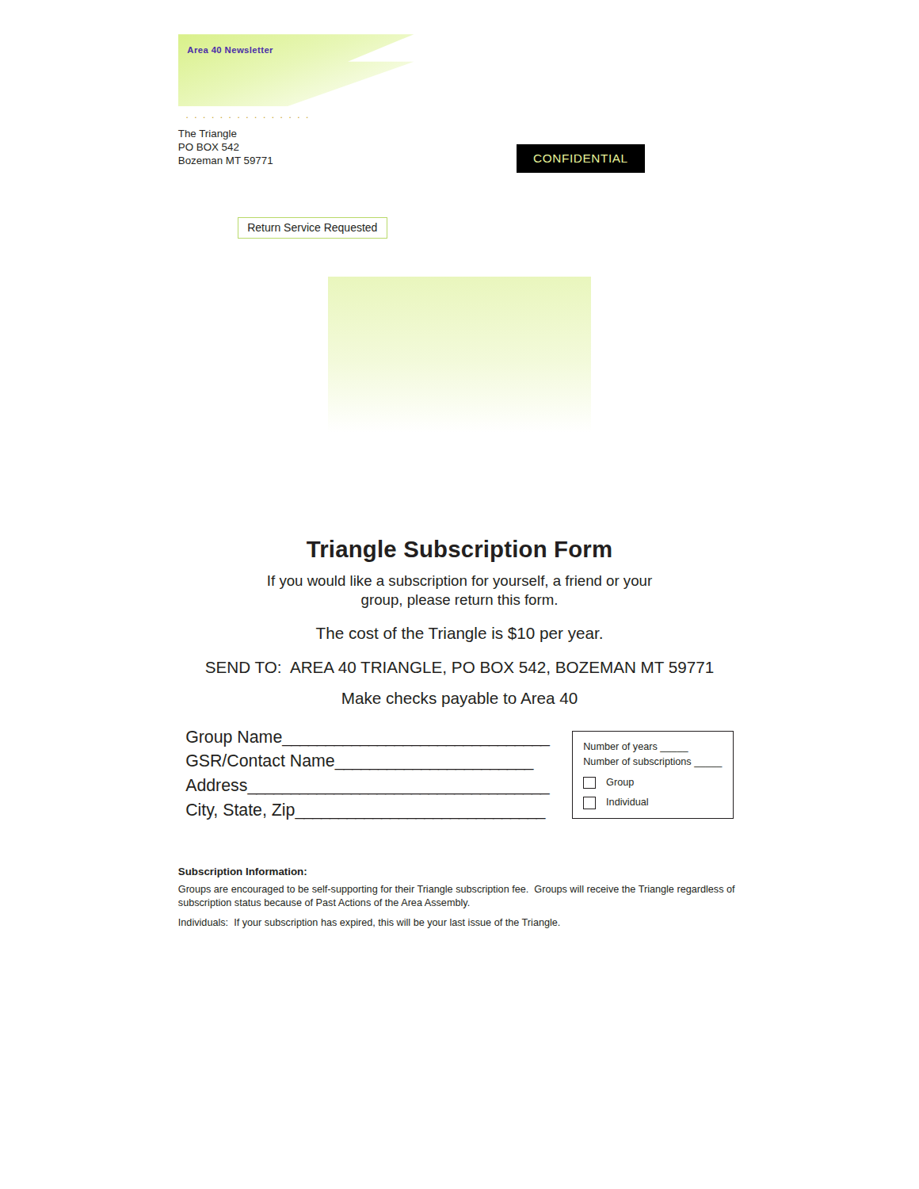Area 40 Newsletter
...............
The Triangle
PO BOX 542
Bozeman MT 59771
CONFIDENTIAL
Return Service Requested
Triangle Subscription Form
If you would like a subscription for yourself, a friend or your group, please return this form.
The cost of the Triangle is $10 per year.
SEND TO: AREA 40 TRIANGLE, PO BOX 542, BOZEMAN MT 59771
Make checks payable to Area 40
Group Name_______________________________ GSR/Contact Name_______________________ Address___________________________________ City, State, Zip_____________________________
Number of years _____
Number of subscriptions _____
Group
Individual
Subscription Information:
Groups are encouraged to be self-supporting for their Triangle subscription fee. Groups will receive the Triangle regardless of subscription status because of Past Actions of the Area Assembly.
Individuals: If your subscription has expired, this will be your last issue of the Triangle.